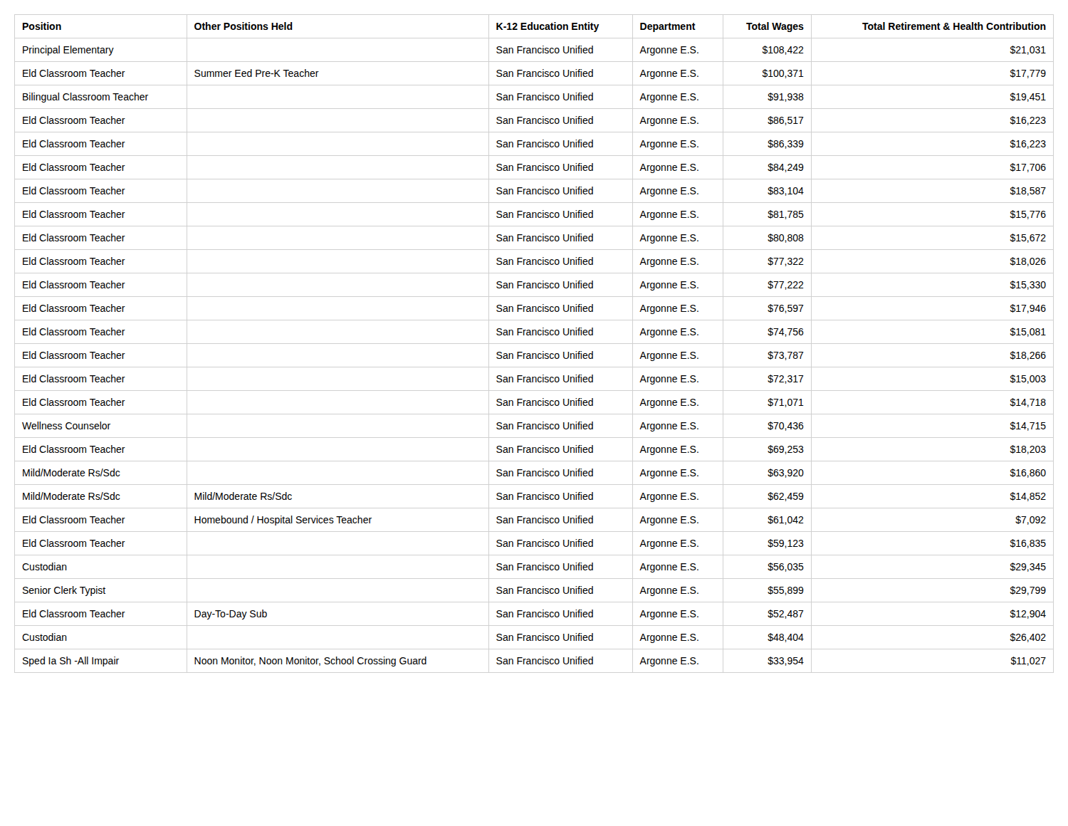Positions, entities, departments, wages and retirement & health contributions
| Position | Other Positions Held | K-12 Education Entity | Department | Total Wages | Total Retirement & Health Contribution |
| --- | --- | --- | --- | --- | --- |
| Principal Elementary | | San Francisco Unified | Argonne E.S. | $108,422 | $21,031 |
| Eld Classroom Teacher | Summer Eed Pre-K Teacher | San Francisco Unified | Argonne E.S. | $100,371 | $17,779 |
| Bilingual Classroom Teacher | | San Francisco Unified | Argonne E.S. | $91,938 | $19,451 |
| Eld Classroom Teacher | | San Francisco Unified | Argonne E.S. | $86,517 | $16,223 |
| Eld Classroom Teacher | | San Francisco Unified | Argonne E.S. | $86,339 | $16,223 |
| Eld Classroom Teacher | | San Francisco Unified | Argonne E.S. | $84,249 | $17,706 |
| Eld Classroom Teacher | | San Francisco Unified | Argonne E.S. | $83,104 | $18,587 |
| Eld Classroom Teacher | | San Francisco Unified | Argonne E.S. | $81,785 | $15,776 |
| Eld Classroom Teacher | | San Francisco Unified | Argonne E.S. | $80,808 | $15,672 |
| Eld Classroom Teacher | | San Francisco Unified | Argonne E.S. | $77,322 | $18,026 |
| Eld Classroom Teacher | | San Francisco Unified | Argonne E.S. | $77,222 | $15,330 |
| Eld Classroom Teacher | | San Francisco Unified | Argonne E.S. | $76,597 | $17,946 |
| Eld Classroom Teacher | | San Francisco Unified | Argonne E.S. | $74,756 | $15,081 |
| Eld Classroom Teacher | | San Francisco Unified | Argonne E.S. | $73,787 | $18,266 |
| Eld Classroom Teacher | | San Francisco Unified | Argonne E.S. | $72,317 | $15,003 |
| Eld Classroom Teacher | | San Francisco Unified | Argonne E.S. | $71,071 | $14,718 |
| Wellness Counselor | | San Francisco Unified | Argonne E.S. | $70,436 | $14,715 |
| Eld Classroom Teacher | | San Francisco Unified | Argonne E.S. | $69,253 | $18,203 |
| Mild/Moderate Rs/Sdc | | San Francisco Unified | Argonne E.S. | $63,920 | $16,860 |
| Mild/Moderate Rs/Sdc | Mild/Moderate Rs/Sdc | San Francisco Unified | Argonne E.S. | $62,459 | $14,852 |
| Eld Classroom Teacher | Homebound / Hospital Services Teacher | San Francisco Unified | Argonne E.S. | $61,042 | $7,092 |
| Eld Classroom Teacher | | San Francisco Unified | Argonne E.S. | $59,123 | $16,835 |
| Custodian | | San Francisco Unified | Argonne E.S. | $56,035 | $29,345 |
| Senior Clerk Typist | | San Francisco Unified | Argonne E.S. | $55,899 | $29,799 |
| Eld Classroom Teacher | Day-To-Day Sub | San Francisco Unified | Argonne E.S. | $52,487 | $12,904 |
| Custodian | | San Francisco Unified | Argonne E.S. | $48,404 | $26,402 |
| Sped Ia Sh -All Impair | Noon Monitor, Noon Monitor, School Crossing Guard | San Francisco Unified | Argonne E.S. | $33,954 | $11,027 |